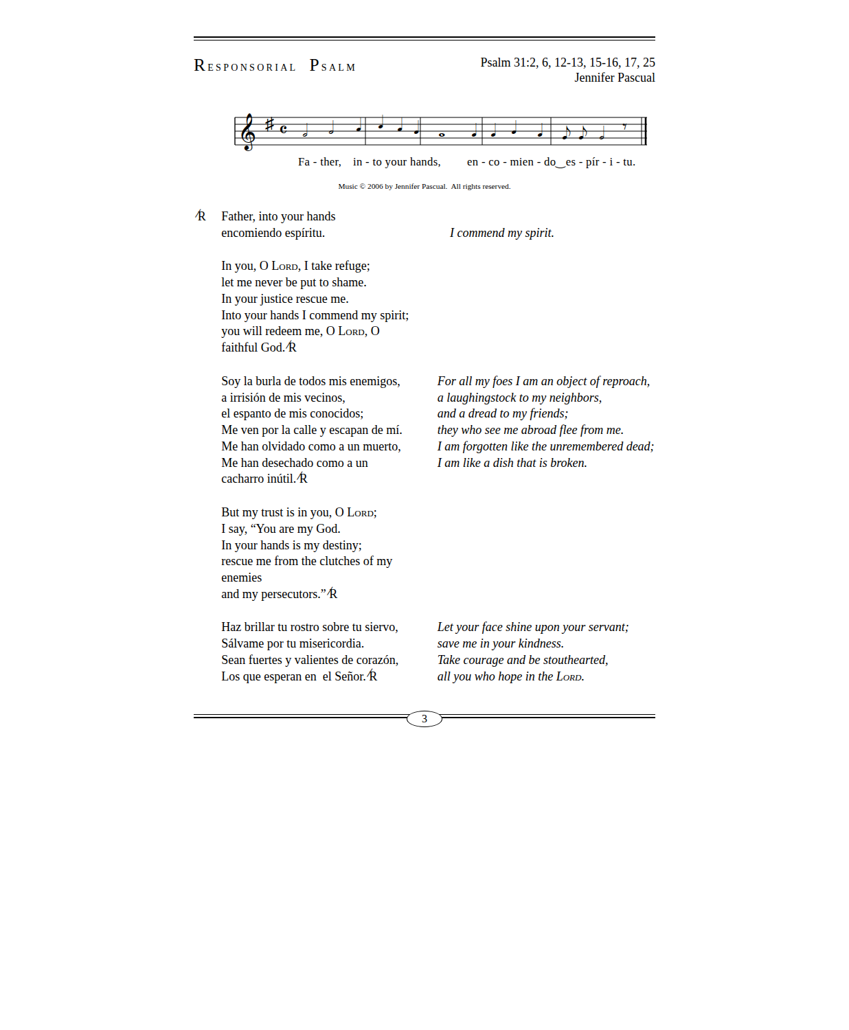Responsorial Psalm
Psalm 31:2, 6, 12-13, 15-16, 17, 25 Jennifer Pascual
𝄞 ♯ 𝄴 𝅗𝅥 𝅗𝅥 𝅘𝅥 𝅘𝅥 𝅘𝅥 𝅘𝅥 𝅝 𝅘𝅥 𝅘𝅥 𝅘𝅥 𝅘𝅥 𝅘𝅥𝅮 𝅘𝅥𝅮 𝅗𝅥 𝄾 Fa - ther, in - to your hands, en - co - mien - do‿es - pír - i - tu.
Music © 2006 by Jennifer Pascual. All rights reserved.
R̸
Father, into your hands
encomiendo espíritu.
I commend my spirit.
In you, O Lord, I take refuge;
let me never be put to shame.
In your justice rescue me.
Into your hands I commend my spirit;
you will redeem me, O Lord, O faithful God. R̸
Soy la burla de todos mis enemigos,
a irrisión de mis vecinos,
el espanto de mis conocidos;
Me ven por la calle y escapan de mí.
Me han olvidado como a un muerto,
Me han desechado como a un cacharro inútil. R̸
For all my foes I am an object of reproach,
a laughingstock to my neighbors,
and a dread to my friends;
they who see me abroad flee from me.
I am forgotten like the unremembered dead;
I am like a dish that is broken.
But my trust is in you, O Lord;
I say, “You are my God.
In your hands is my destiny;
rescue me from the clutches of my enemies
and my persecutors.” R̸
Haz brillar tu rostro sobre tu siervo,
Sálvame por tu misericordia.
Sean fuertes y valientes de corazón,
Los que esperan en el Señor. R̸
Let your face shine upon your servant;
save me in your kindness.
Take courage and be stouthearted,
all you who hope in the Lord.
3